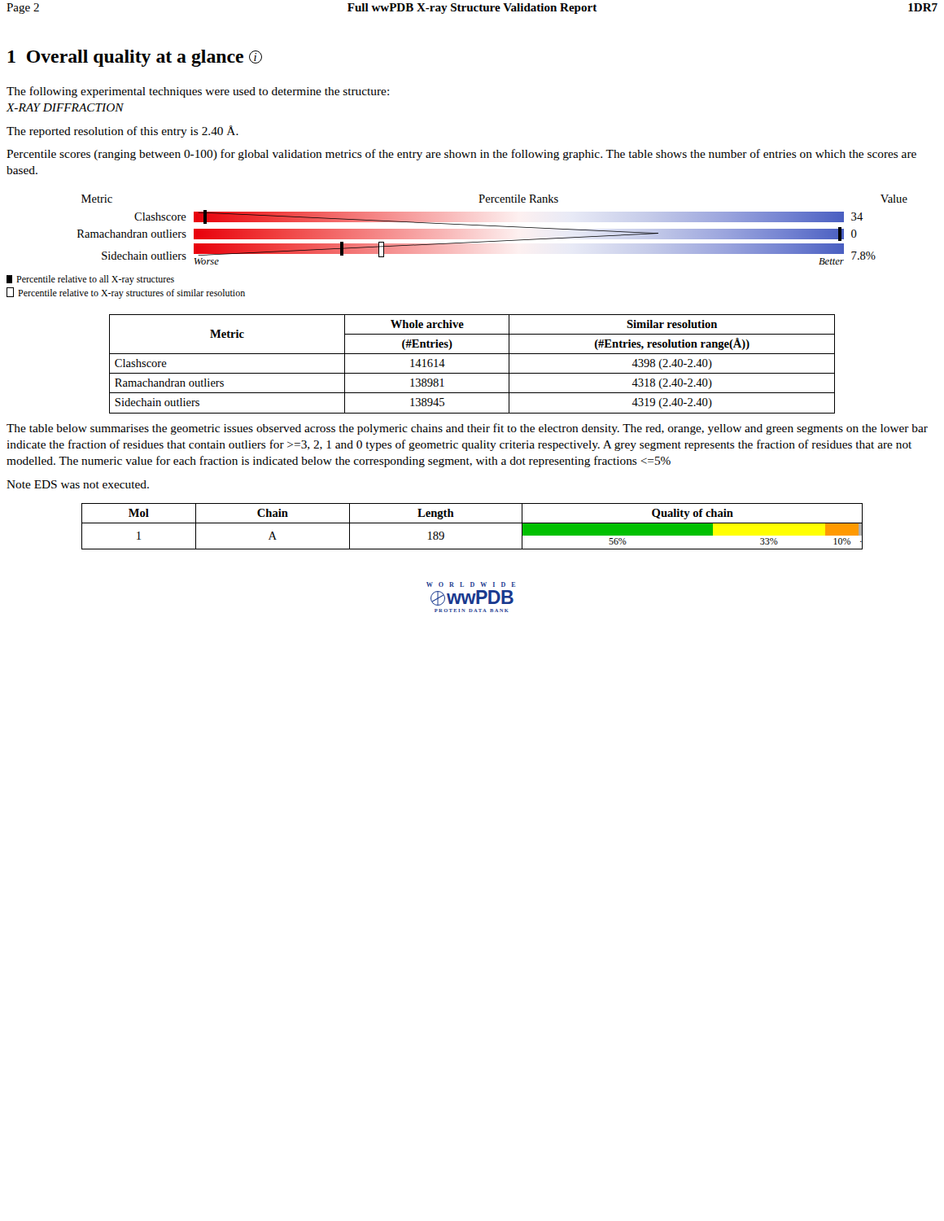Page 2
Full wwPDB X-ray Structure Validation Report
1DR7
1 Overall quality at a glance i
The following experimental techniques were used to determine the structure:
X-RAY DIFFRACTION
The reported resolution of this entry is 2.40 Å.
Percentile scores (ranging between 0-100) for global validation metrics of the entry are shown in the following graphic. The table shows the number of entries on which the scores are based.
| Metric | Percentile Ranks | Value |
| --- | --- | --- |
| Clashscore | | 34 |
| Ramachandran outliers | | 0 |
| Sidechain outliers | Worse Better | 7.8% |
Percentile relative to all X-ray structures
Percentile relative to X-ray structures of similar resolution
| Metric | Whole archive | Similar resolution |
| --- | --- | --- |
| (#Entries) | (#Entries, resolution range(Å)) |
| Clashscore | 141614 | 4398 (2.40-2.40) |
| Ramachandran outliers | 138981 | 4318 (2.40-2.40) |
| Sidechain outliers | 138945 | 4319 (2.40-2.40) |
The table below summarises the geometric issues observed across the polymeric chains and their fit to the electron density. The red, orange, yellow and green segments on the lower bar indicate the fraction of residues that contain outliers for >=3, 2, 1 and 0 types of geometric quality criteria respectively. A grey segment represents the fraction of residues that are not modelled. The numeric value for each fraction is indicated below the corresponding segment, with a dot representing fractions <=5%
Note EDS was not executed.
| Mol | Chain | Length | Quality of chain |
| --- | --- | --- | --- |
| 1 | A | 189 | 56% 33% 10% · |
W O R L D W I D E
ww PDB
PROTEIN DATA BANK